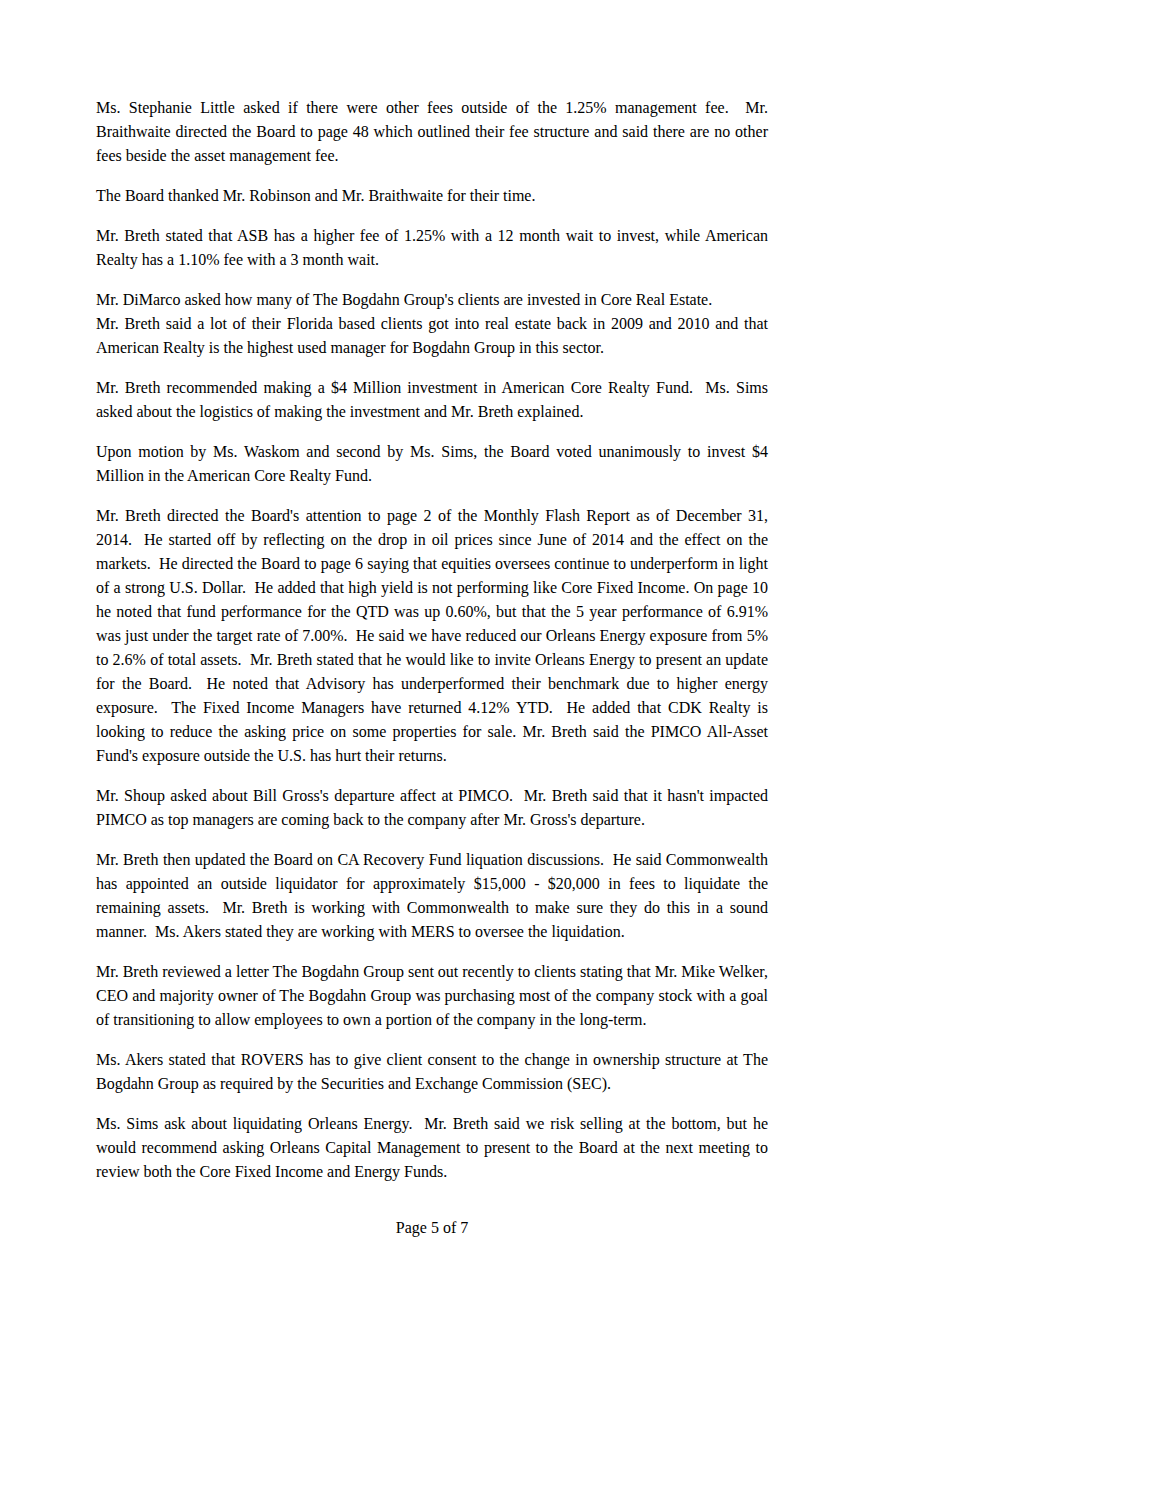Ms. Stephanie Little asked if there were other fees outside of the 1.25% management fee. Mr. Braithwaite directed the Board to page 48 which outlined their fee structure and said there are no other fees beside the asset management fee.
The Board thanked Mr. Robinson and Mr. Braithwaite for their time.
Mr. Breth stated that ASB has a higher fee of 1.25% with a 12 month wait to invest, while American Realty has a 1.10% fee with a 3 month wait.
Mr. DiMarco asked how many of The Bogdahn Group's clients are invested in Core Real Estate.
Mr. Breth said a lot of their Florida based clients got into real estate back in 2009 and 2010 and that American Realty is the highest used manager for Bogdahn Group in this sector.
Mr. Breth recommended making a $4 Million investment in American Core Realty Fund. Ms. Sims asked about the logistics of making the investment and Mr. Breth explained.
Upon motion by Ms. Waskom and second by Ms. Sims, the Board voted unanimously to invest $4 Million in the American Core Realty Fund.
Mr. Breth directed the Board's attention to page 2 of the Monthly Flash Report as of December 31, 2014. He started off by reflecting on the drop in oil prices since June of 2014 and the effect on the markets. He directed the Board to page 6 saying that equities oversees continue to underperform in light of a strong U.S. Dollar. He added that high yield is not performing like Core Fixed Income. On page 10 he noted that fund performance for the QTD was up 0.60%, but that the 5 year performance of 6.91% was just under the target rate of 7.00%. He said we have reduced our Orleans Energy exposure from 5% to 2.6% of total assets. Mr. Breth stated that he would like to invite Orleans Energy to present an update for the Board. He noted that Advisory has underperformed their benchmark due to higher energy exposure. The Fixed Income Managers have returned 4.12% YTD. He added that CDK Realty is looking to reduce the asking price on some properties for sale. Mr. Breth said the PIMCO All-Asset Fund's exposure outside the U.S. has hurt their returns.
Mr. Shoup asked about Bill Gross's departure affect at PIMCO. Mr. Breth said that it hasn't impacted PIMCO as top managers are coming back to the company after Mr. Gross's departure.
Mr. Breth then updated the Board on CA Recovery Fund liquation discussions. He said Commonwealth has appointed an outside liquidator for approximately $15,000 - $20,000 in fees to liquidate the remaining assets. Mr. Breth is working with Commonwealth to make sure they do this in a sound manner. Ms. Akers stated they are working with MERS to oversee the liquidation.
Mr. Breth reviewed a letter The Bogdahn Group sent out recently to clients stating that Mr. Mike Welker, CEO and majority owner of The Bogdahn Group was purchasing most of the company stock with a goal of transitioning to allow employees to own a portion of the company in the long-term.
Ms. Akers stated that ROVERS has to give client consent to the change in ownership structure at The Bogdahn Group as required by the Securities and Exchange Commission (SEC).
Ms. Sims ask about liquidating Orleans Energy. Mr. Breth said we risk selling at the bottom, but he would recommend asking Orleans Capital Management to present to the Board at the next meeting to review both the Core Fixed Income and Energy Funds.
Page 5 of 7